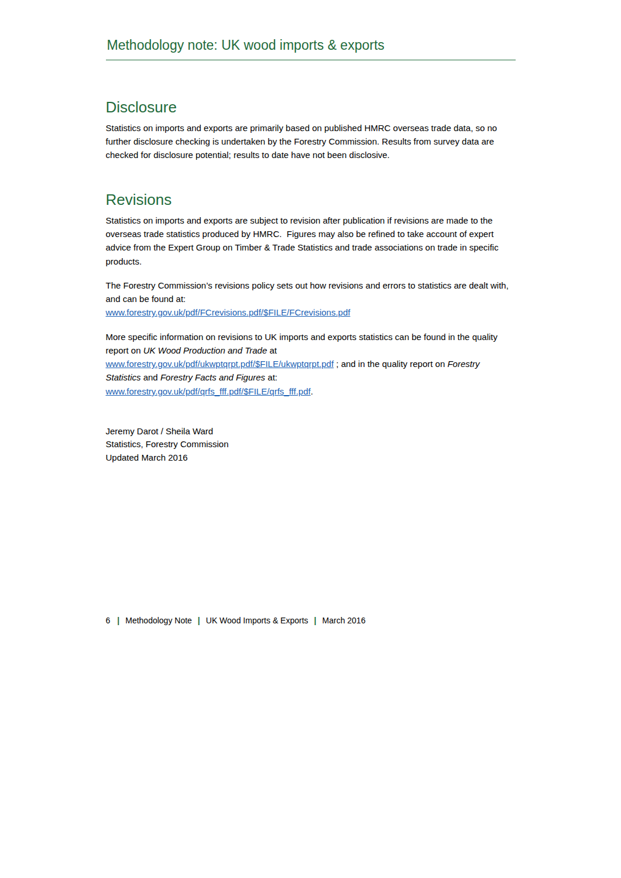Methodology note: UK wood imports & exports
Disclosure
Statistics on imports and exports are primarily based on published HMRC overseas trade data, so no further disclosure checking is undertaken by the Forestry Commission. Results from survey data are checked for disclosure potential; results to date have not been disclosive.
Revisions
Statistics on imports and exports are subject to revision after publication if revisions are made to the overseas trade statistics produced by HMRC. Figures may also be refined to take account of expert advice from the Expert Group on Timber & Trade Statistics and trade associations on trade in specific products.
The Forestry Commission’s revisions policy sets out how revisions and errors to statistics are dealt with, and can be found at:
www.forestry.gov.uk/pdf/FCrevisions.pdf/$FILE/FCrevisions.pdf
More specific information on revisions to UK imports and exports statistics can be found in the quality report on UK Wood Production and Trade at
www.forestry.gov.uk/pdf/ukwptqrpt.pdf/$FILE/ukwptqrpt.pdf ; and in the quality report on Forestry Statistics and Forestry Facts and Figures at:
www.forestry.gov.uk/pdf/qrfs_fff.pdf/$FILE/qrfs_fff.pdf.
Jeremy Darot / Sheila Ward
Statistics, Forestry Commission
Updated March 2016
6|Methodology Note|UK Wood Imports & Exports|March 2016